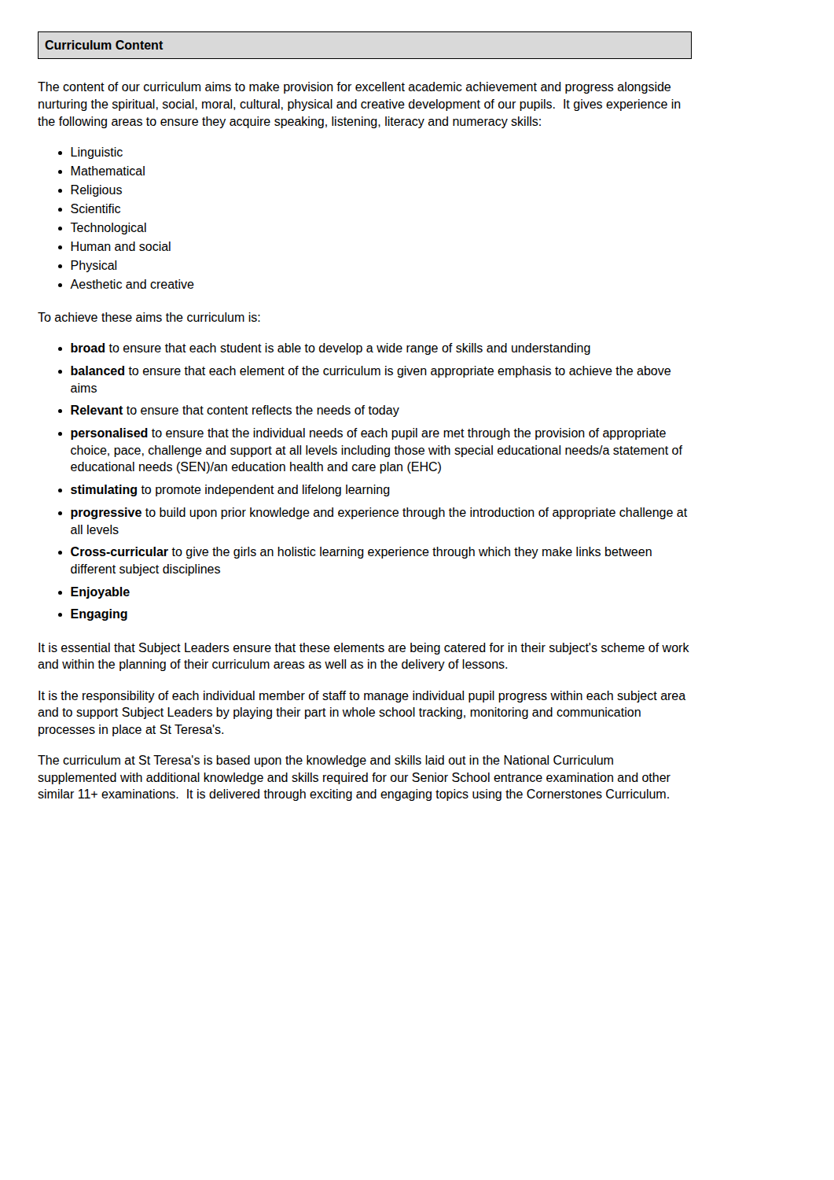Curriculum Content
The content of our curriculum aims to make provision for excellent academic achievement and progress alongside nurturing the spiritual, social, moral, cultural, physical and creative development of our pupils. It gives experience in the following areas to ensure they acquire speaking, listening, literacy and numeracy skills:
Linguistic
Mathematical
Religious
Scientific
Technological
Human and social
Physical
Aesthetic and creative
To achieve these aims the curriculum is:
broad to ensure that each student is able to develop a wide range of skills and understanding
balanced to ensure that each element of the curriculum is given appropriate emphasis to achieve the above aims
Relevant to ensure that content reflects the needs of today
personalised to ensure that the individual needs of each pupil are met through the provision of appropriate choice, pace, challenge and support at all levels including those with special educational needs/a statement of educational needs (SEN)/an education health and care plan (EHC)
stimulating to promote independent and lifelong learning
progressive to build upon prior knowledge and experience through the introduction of appropriate challenge at all levels
Cross-curricular to give the girls an holistic learning experience through which they make links between different subject disciplines
Enjoyable
Engaging
It is essential that Subject Leaders ensure that these elements are being catered for in their subject's scheme of work and within the planning of their curriculum areas as well as in the delivery of lessons.
It is the responsibility of each individual member of staff to manage individual pupil progress within each subject area and to support Subject Leaders by playing their part in whole school tracking, monitoring and communication processes in place at St Teresa's.
The curriculum at St Teresa's is based upon the knowledge and skills laid out in the National Curriculum supplemented with additional knowledge and skills required for our Senior School entrance examination and other similar 11+ examinations. It is delivered through exciting and engaging topics using the Cornerstones Curriculum.